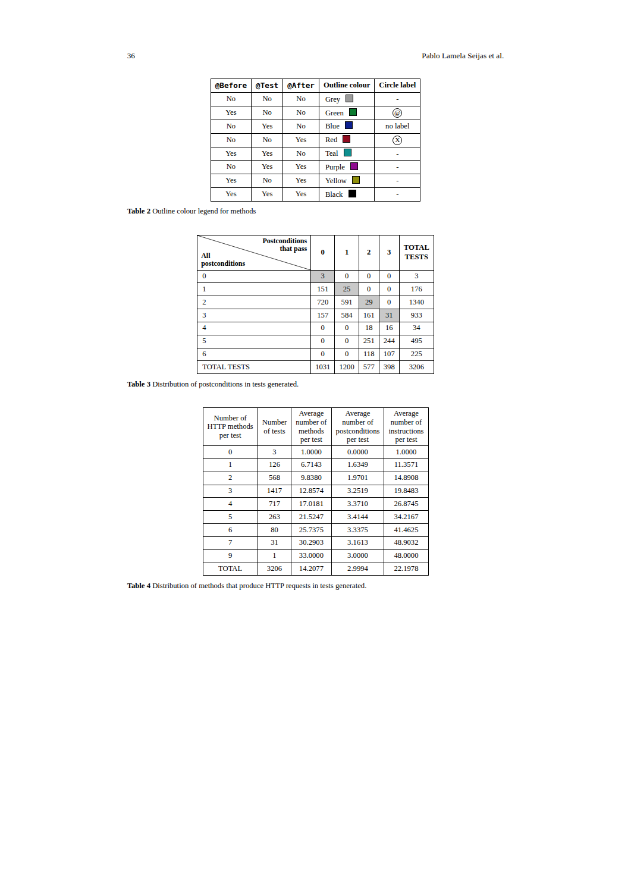36 Pablo Lamela Seijas et al.
| @Before | @Test | @After | Outline colour | Circle label |
| --- | --- | --- | --- | --- |
| No | No | No | Grey | - |
| Yes | No | No | Green | @ |
| No | Yes | No | Blue | no label |
| No | No | Yes | Red | X |
| Yes | Yes | No | Teal | - |
| No | Yes | Yes | Purple | - |
| Yes | No | Yes | Yellow | - |
| Yes | Yes | Yes | Black | - |
Table 2 Outline colour legend for methods
| Postconditions that pass All postconditions | 0 | 1 | 2 | 3 | TOTAL TESTS |
| --- | --- | --- | --- | --- | --- |
| 0 | 3 | 0 | 0 | 0 | 3 |
| 1 | 151 | 25 | 0 | 0 | 176 |
| 2 | 720 | 591 | 29 | 0 | 1340 |
| 3 | 157 | 584 | 161 | 31 | 933 |
| 4 | 0 | 0 | 18 | 16 | 34 |
| 5 | 0 | 0 | 251 | 244 | 495 |
| 6 | 0 | 0 | 118 | 107 | 225 |
| TOTAL TESTS | 1031 | 1200 | 577 | 398 | 3206 |
Table 3 Distribution of postconditions in tests generated.
| Number of HTTP methods per test | Number of tests | Average number of methods per test | Average number of postconditions per test | Average number of instructions per test |
| --- | --- | --- | --- | --- |
| 0 | 3 | 1.0000 | 0.0000 | 1.0000 |
| 1 | 126 | 6.7143 | 1.6349 | 11.3571 |
| 2 | 568 | 9.8380 | 1.9701 | 14.8908 |
| 3 | 1417 | 12.8574 | 3.2519 | 19.8483 |
| 4 | 717 | 17.0181 | 3.3710 | 26.8745 |
| 5 | 263 | 21.5247 | 3.4144 | 34.2167 |
| 6 | 80 | 25.7375 | 3.3375 | 41.4625 |
| 7 | 31 | 30.2903 | 3.1613 | 48.9032 |
| 9 | 1 | 33.0000 | 3.0000 | 48.0000 |
| TOTAL | 3206 | 14.2077 | 2.9994 | 22.1978 |
Table 4 Distribution of methods that produce HTTP requests in tests generated.